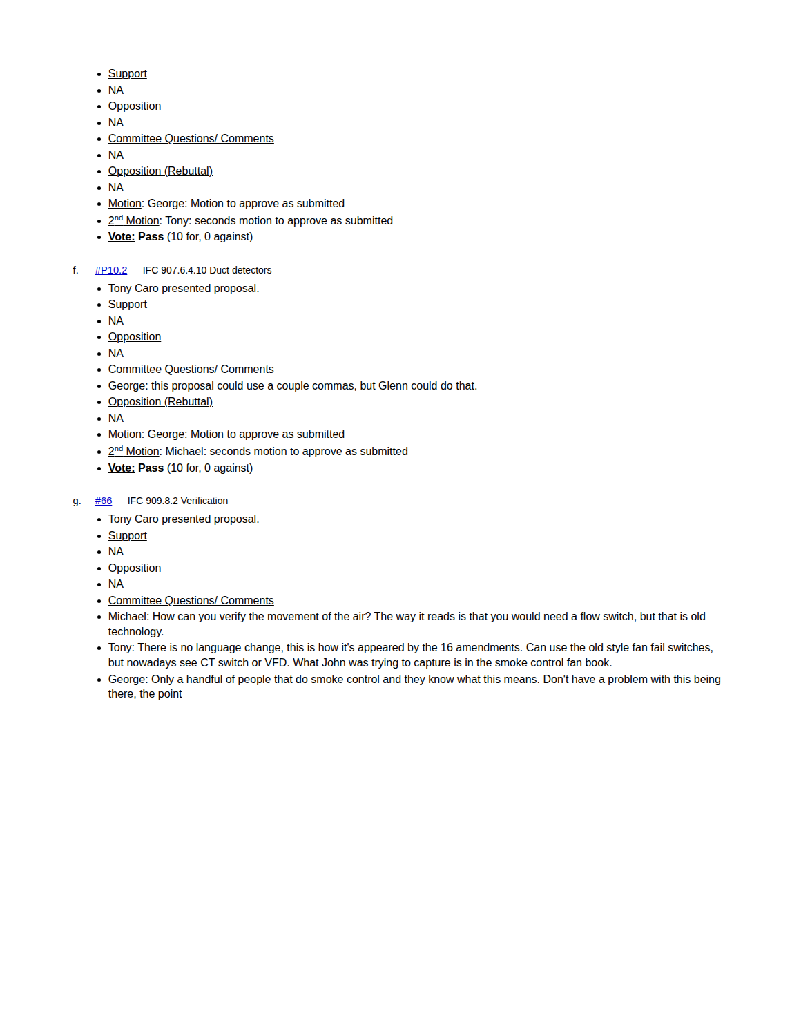Support
NA
Opposition
NA
Committee Questions/ Comments
NA
Opposition (Rebuttal)
NA
Motion: George: Motion to approve as submitted
2nd Motion: Tony: seconds motion to approve as submitted
Vote: Pass (10 for, 0 against)
f.
#P10.2 IFC 907.6.4.10 Duct detectors
Tony Caro presented proposal.
Support
NA
Opposition
NA
Committee Questions/ Comments
George: this proposal could use a couple commas, but Glenn could do that.
Opposition (Rebuttal)
NA
Motion: George: Motion to approve as submitted
2nd Motion: Michael: seconds motion to approve as submitted
Vote: Pass (10 for, 0 against)
g.
#66 IFC 909.8.2 Verification
Tony Caro presented proposal.
Support
NA
Opposition
NA
Committee Questions/ Comments
Michael: How can you verify the movement of the air? The way it reads is that you would need a flow switch, but that is old technology.
Tony: There is no language change, this is how it's appeared by the 16 amendments. Can use the old style fan fail switches, but nowadays see CT switch or VFD. What John was trying to capture is in the smoke control fan book.
George: Only a handful of people that do smoke control and they know what this means. Don't have a problem with this being there, the point